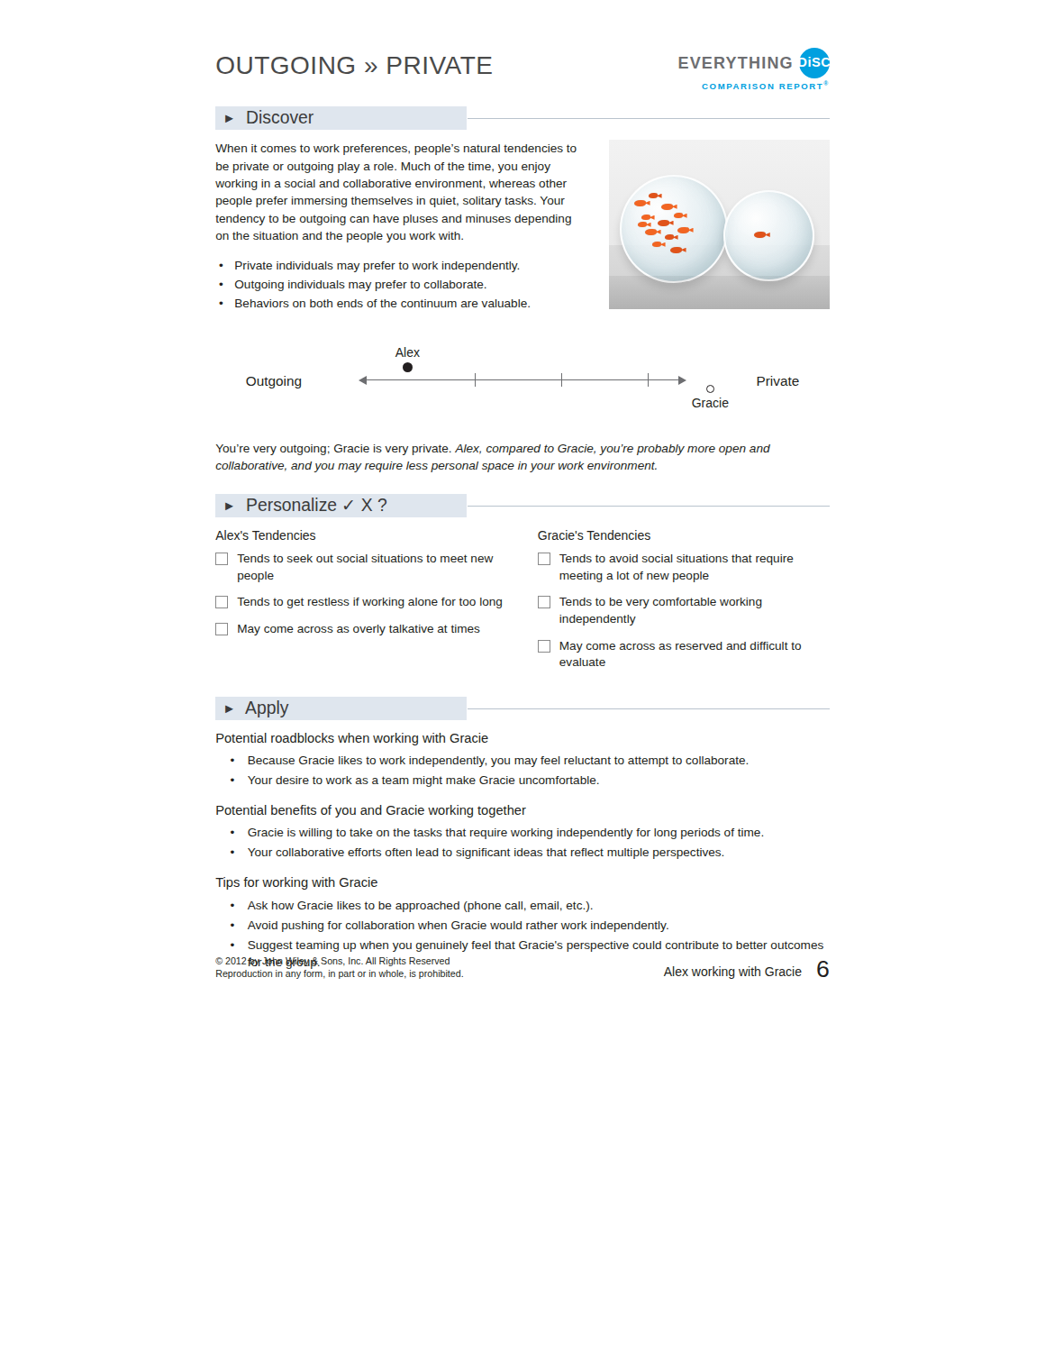OUTGOING » PRIVATE
EVERYTHING DiSC
COMPARISON REPORT®
► Discover
When it comes to work preferences, people’s natural tendencies to be private or outgoing play a role. Much of the time, you enjoy working in a social and collaborative environment, whereas other people prefer immersing themselves in quiet, solitary tasks. Your tendency to be outgoing can have pluses and minuses depending on the situation and the people you work with.
Private individuals may prefer to work independently.
Outgoing individuals may prefer to collaborate.
Behaviors on both ends of the continuum are valuable.
Outgoing
Private
Alex
Gracie
You’re very outgoing; Gracie is very private. Alex, compared to Gracie, you’re probably more open and collaborative, and you may require less personal space in your work environment.
► Personalize ✓ X ?
Alex's Tendencies
Tends to seek out social situations to meet new people
Tends to get restless if working alone for too long
May come across as overly talkative at times
Gracie's Tendencies
Tends to avoid social situations that require meeting a lot of new people
Tends to be very comfortable working independently
May come across as reserved and difficult to evaluate
► Apply
Potential roadblocks when working with Gracie
Because Gracie likes to work independently, you may feel reluctant to attempt to collaborate.
Your desire to work as a team might make Gracie uncomfortable.
Potential benefits of you and Gracie working together
Gracie is willing to take on the tasks that require working independently for long periods of time.
Your collaborative efforts often lead to significant ideas that reflect multiple perspectives.
Tips for working with Gracie
Ask how Gracie likes to be approached (phone call, email, etc.).
Avoid pushing for collaboration when Gracie would rather work independently.
Suggest teaming up when you genuinely feel that Gracie's perspective could contribute to better outcomes for the group.
© 2012 by John Wiley & Sons, Inc. All Rights Reserved
Reproduction in any form, in part or in whole, is prohibited.
Alex working with Gracie
6